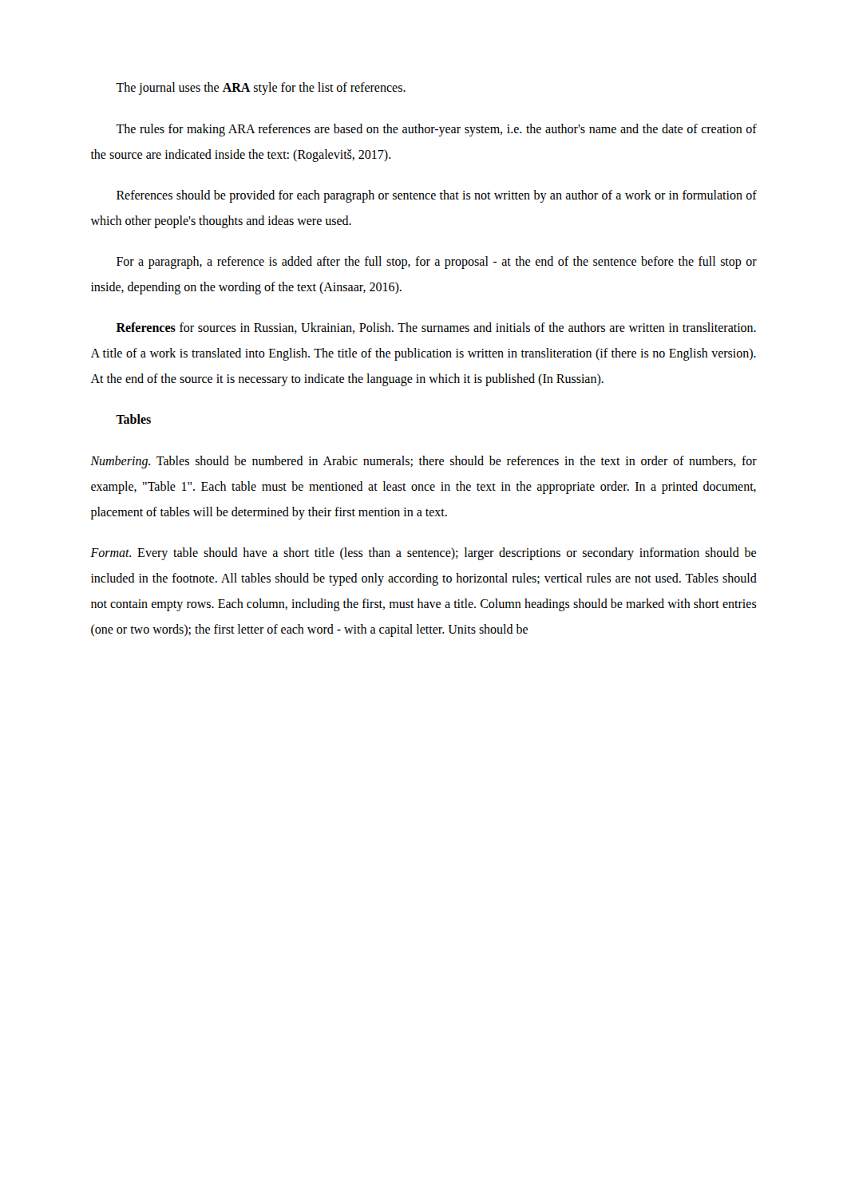The journal uses the ARA style for the list of references.
The rules for making ARA references are based on the author-year system, i.e. the author's name and the date of creation of the source are indicated inside the text: (Rogalevitš, 2017).
References should be provided for each paragraph or sentence that is not written by an author of a work or in formulation of which other people's thoughts and ideas were used.
For a paragraph, a reference is added after the full stop, for a proposal - at the end of the sentence before the full stop or inside, depending on the wording of the text (Ainsaar, 2016).
References for sources in Russian, Ukrainian, Polish. The surnames and initials of the authors are written in transliteration. A title of a work is translated into English. The title of the publication is written in transliteration (if there is no English version). At the end of the source it is necessary to indicate the language in which it is published (In Russian).
Tables
Numbering. Tables should be numbered in Arabic numerals; there should be references in the text in order of numbers, for example, "Table 1". Each table must be mentioned at least once in the text in the appropriate order. In a printed document, placement of tables will be determined by their first mention in a text.
Format. Every table should have a short title (less than a sentence); larger descriptions or secondary information should be included in the footnote. All tables should be typed only according to horizontal rules; vertical rules are not used. Tables should not contain empty rows. Each column, including the first, must have a title. Column headings should be marked with short entries (one or two words); the first letter of each word - with a capital letter. Units should be